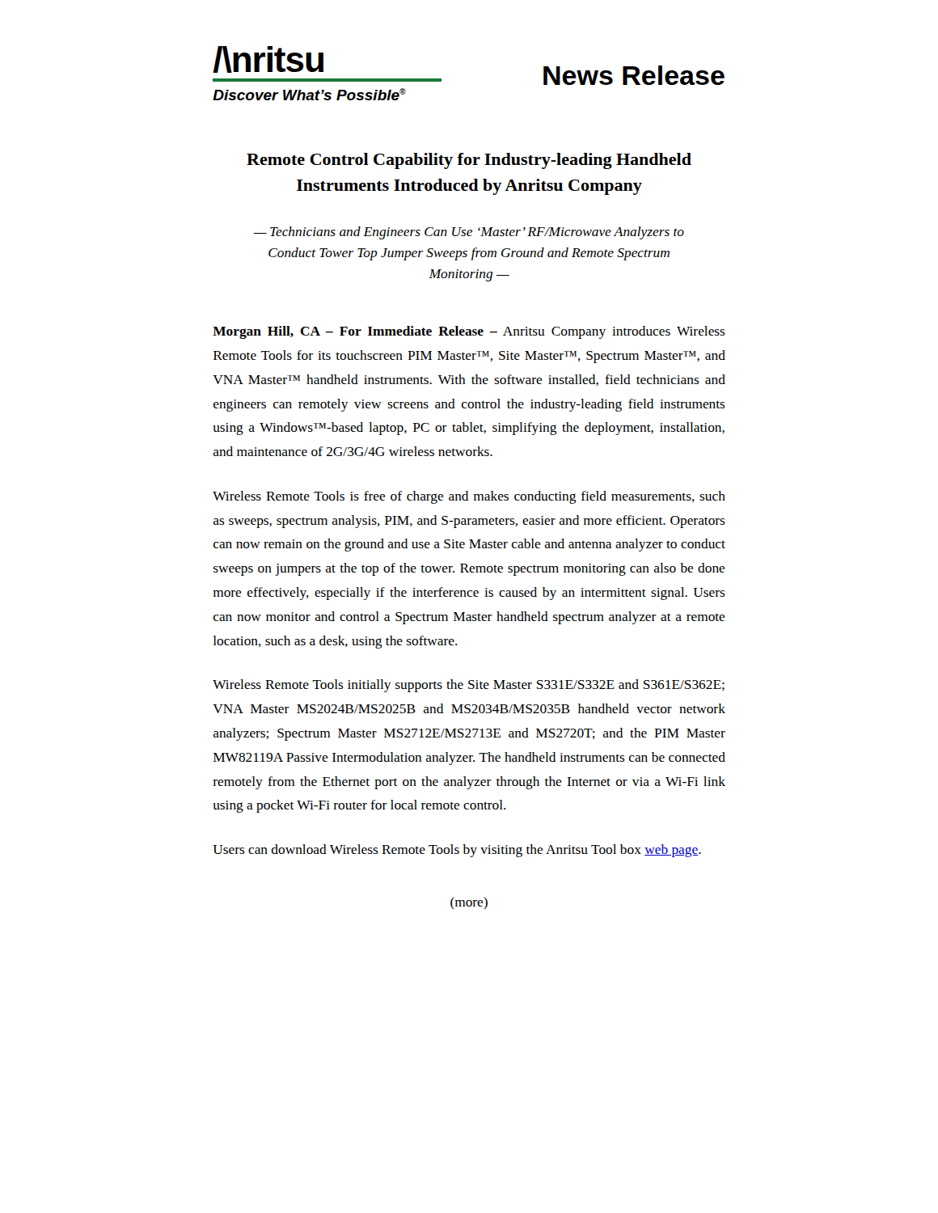/\nritsu
Discover What’s Possible®
News Release
Remote Control Capability for Industry-leading Handheld Instruments Introduced by Anritsu Company
— Technicians and Engineers Can Use ‘Master’ RF/Microwave Analyzers to Conduct Tower Top Jumper Sweeps from Ground and Remote Spectrum Monitoring —
Morgan Hill, CA – For Immediate Release – Anritsu Company introduces Wireless Remote Tools for its touchscreen PIM Master™, Site Master™, Spectrum Master™, and VNA Master™ handheld instruments. With the software installed, field technicians and engineers can remotely view screens and control the industry-leading field instruments using a Windows™-based laptop, PC or tablet, simplifying the deployment, installation, and maintenance of 2G/3G/4G wireless networks.
Wireless Remote Tools is free of charge and makes conducting field measurements, such as sweeps, spectrum analysis, PIM, and S-parameters, easier and more efficient. Operators can now remain on the ground and use a Site Master cable and antenna analyzer to conduct sweeps on jumpers at the top of the tower. Remote spectrum monitoring can also be done more effectively, especially if the interference is caused by an intermittent signal. Users can now monitor and control a Spectrum Master handheld spectrum analyzer at a remote location, such as a desk, using the software.
Wireless Remote Tools initially supports the Site Master S331E/S332E and S361E/S362E; VNA Master MS2024B/MS2025B and MS2034B/MS2035B handheld vector network analyzers; Spectrum Master MS2712E/MS2713E and MS2720T; and the PIM Master MW82119A Passive Intermodulation analyzer. The handheld instruments can be connected remotely from the Ethernet port on the analyzer through the Internet or via a Wi-Fi link using a pocket Wi-Fi router for local remote control.
Users can download Wireless Remote Tools by visiting the Anritsu Tool box web page.
(more)